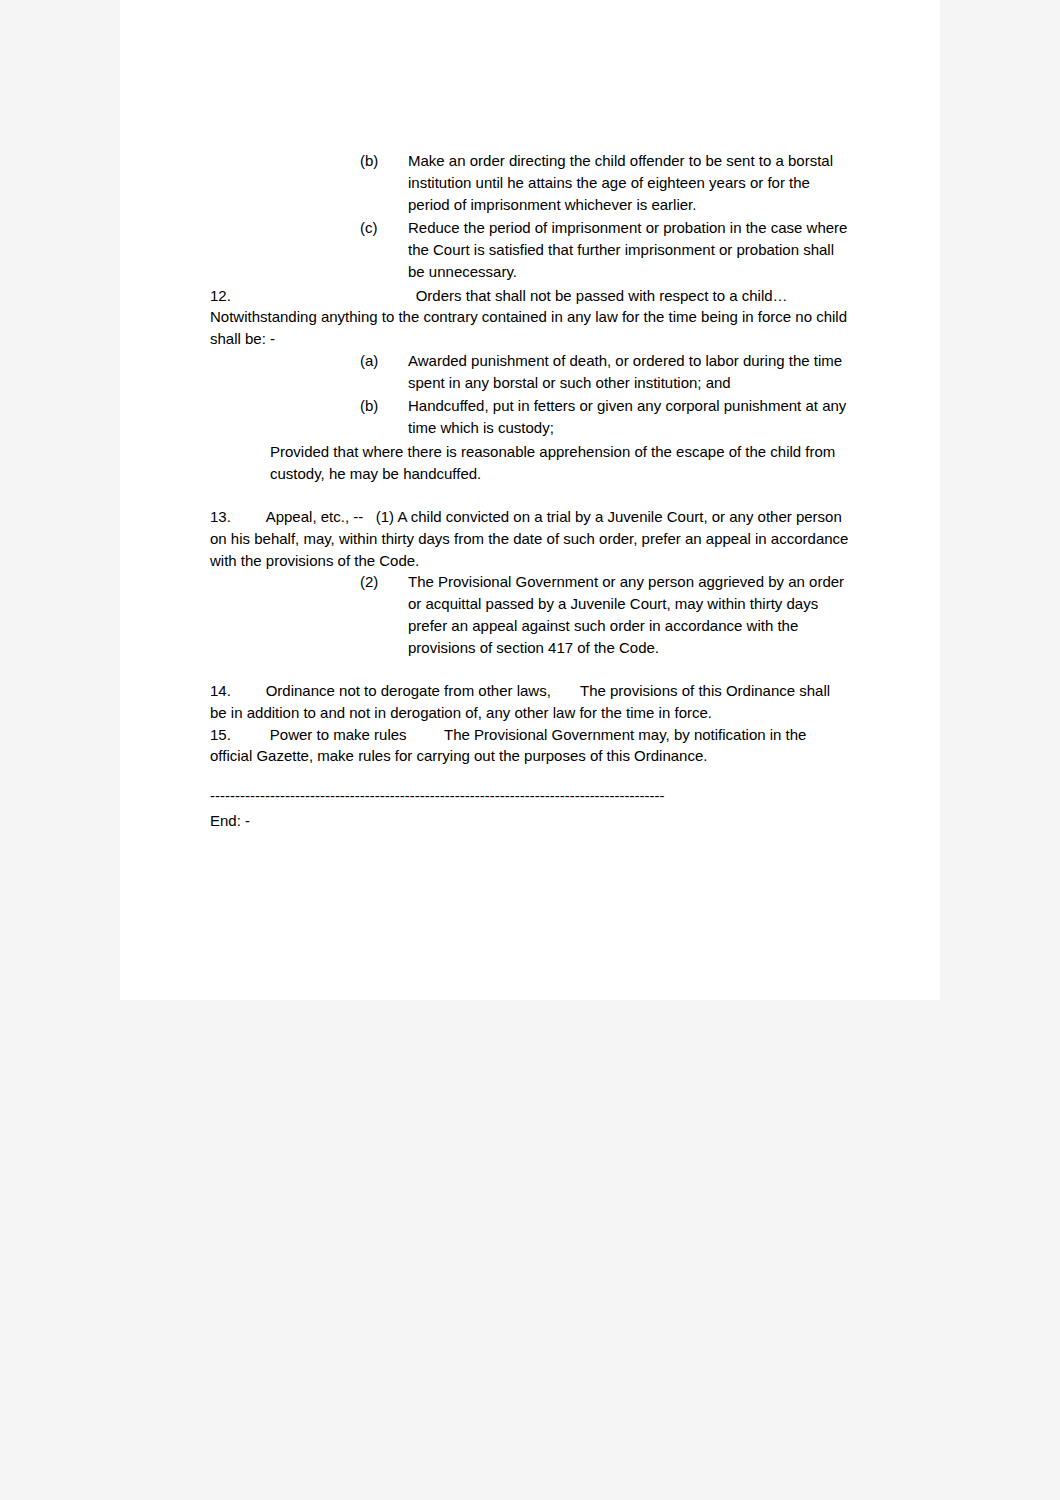(b) Make an order directing the child offender to be sent to a borstal institution until he attains the age of eighteen years or for the period of imprisonment whichever is earlier.
(c) Reduce the period of imprisonment or probation in the case where the Court is satisfied that further imprisonment or probation shall be unnecessary.
12. Orders that shall not be passed with respect to a child…
Notwithstanding anything to the contrary contained in any law for the time being in force no child shall be: -
(a) Awarded punishment of death, or ordered to labor during the time spent in any borstal or such other institution; and
(b) Handcuffed, put in fetters or given any corporal punishment at any time which is custody;
Provided that where there is reasonable apprehension of the escape of the child from custody, he may be handcuffed.
13. Appeal, etc., -- (1) A child convicted on a trial by a Juvenile Court, or any other person on his behalf, may, within thirty days from the date of such order, prefer an appeal in accordance with the provisions of the Code.
(2) The Provisional Government or any person aggrieved by an order or acquittal passed by a Juvenile Court, may within thirty days prefer an appeal against such order in accordance with the provisions of section 417 of the Code.
14. Ordinance not to derogate from other laws, The provisions of this Ordinance shall be in addition to and not in derogation of, any other law for the time in force.
15. Power to make rules The Provisional Government may, by notification in the official Gazette, make rules for carrying out the purposes of this Ordinance.
-------------------------------------------------------------------------------------------
End: -